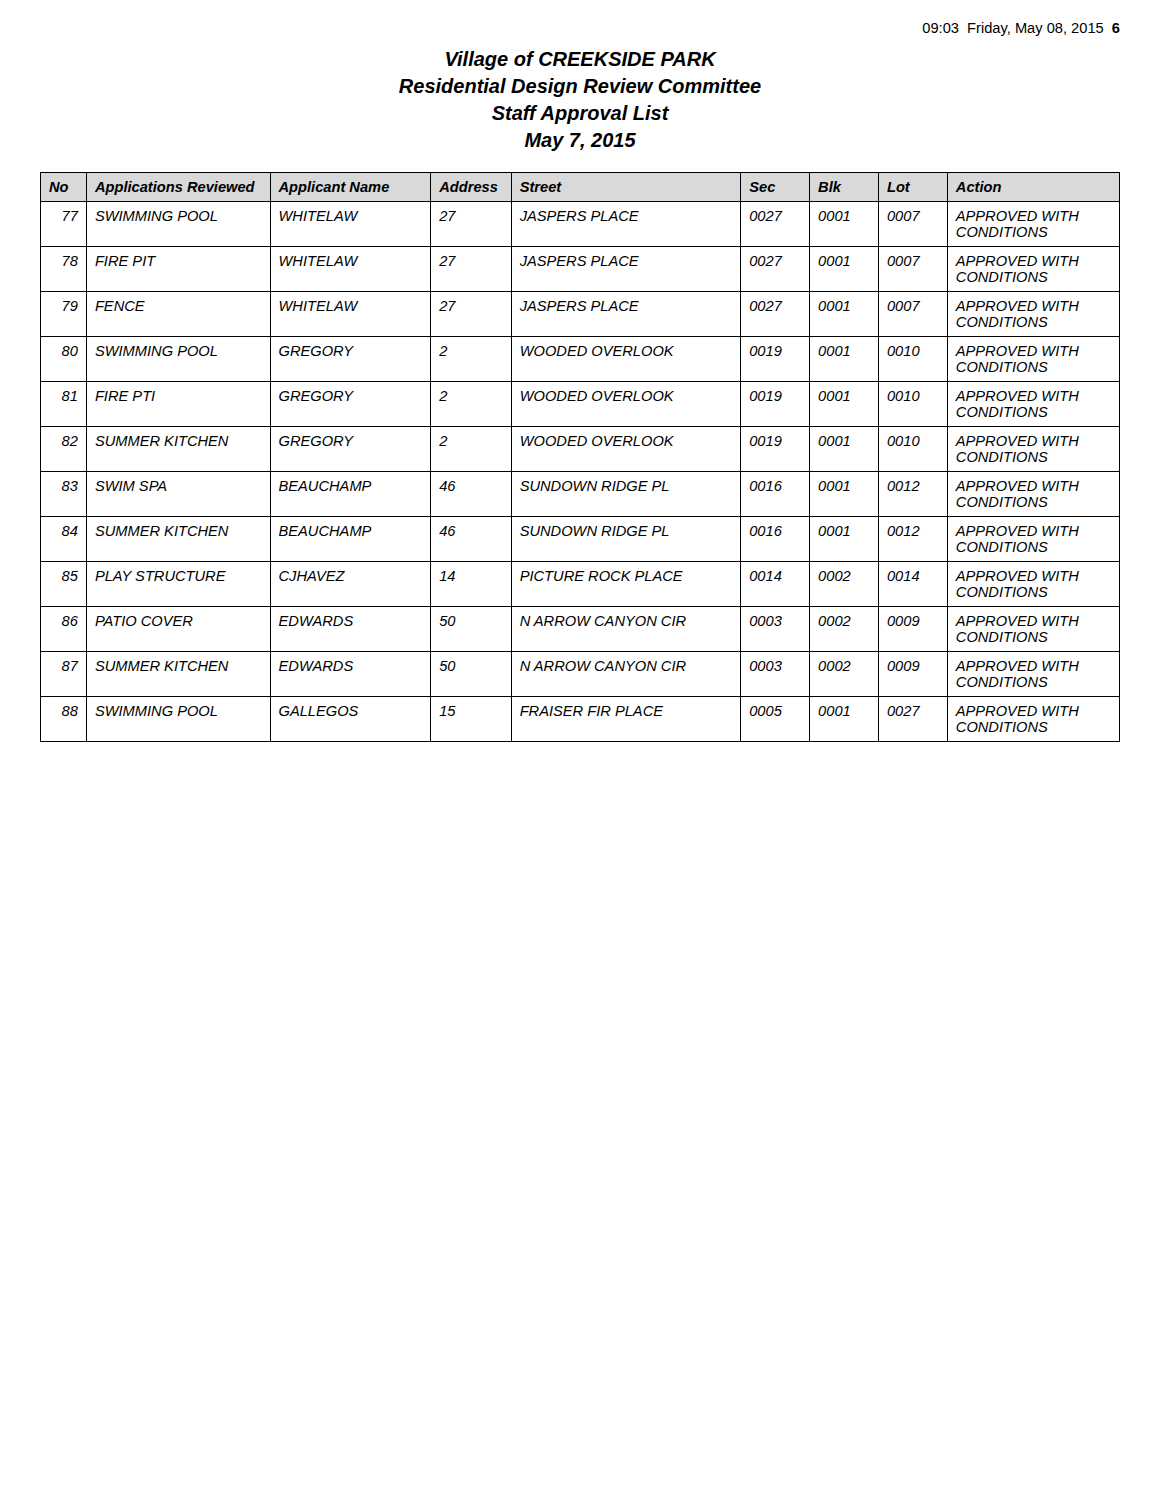09:03 Friday, May 08, 2015 6
Village of CREEKSIDE PARK
Residential Design Review Committee
Staff Approval List
May 7, 2015
| No | Applications Reviewed | Applicant Name | Address | Street | Sec | Blk | Lot | Action |
| --- | --- | --- | --- | --- | --- | --- | --- | --- |
| 77 | SWIMMING POOL | WHITELAW | 27 | JASPERS PLACE | 0027 | 0001 | 0007 | APPROVED WITH CONDITIONS |
| 78 | FIRE PIT | WHITELAW | 27 | JASPERS PLACE | 0027 | 0001 | 0007 | APPROVED WITH CONDITIONS |
| 79 | FENCE | WHITELAW | 27 | JASPERS PLACE | 0027 | 0001 | 0007 | APPROVED WITH CONDITIONS |
| 80 | SWIMMING POOL | GREGORY | 2 | WOODED OVERLOOK | 0019 | 0001 | 0010 | APPROVED WITH CONDITIONS |
| 81 | FIRE PTI | GREGORY | 2 | WOODED OVERLOOK | 0019 | 0001 | 0010 | APPROVED WITH CONDITIONS |
| 82 | SUMMER KITCHEN | GREGORY | 2 | WOODED OVERLOOK | 0019 | 0001 | 0010 | APPROVED WITH CONDITIONS |
| 83 | SWIM SPA | BEAUCHAMP | 46 | SUNDOWN RIDGE PL | 0016 | 0001 | 0012 | APPROVED WITH CONDITIONS |
| 84 | SUMMER KITCHEN | BEAUCHAMP | 46 | SUNDOWN RIDGE PL | 0016 | 0001 | 0012 | APPROVED WITH CONDITIONS |
| 85 | PLAY STRUCTURE | CJHAVEZ | 14 | PICTURE ROCK PLACE | 0014 | 0002 | 0014 | APPROVED WITH CONDITIONS |
| 86 | PATIO COVER | EDWARDS | 50 | N ARROW CANYON CIR | 0003 | 0002 | 0009 | APPROVED WITH CONDITIONS |
| 87 | SUMMER KITCHEN | EDWARDS | 50 | N ARROW CANYON CIR | 0003 | 0002 | 0009 | APPROVED WITH CONDITIONS |
| 88 | SWIMMING POOL | GALLEGOS | 15 | FRAISER FIR PLACE | 0005 | 0001 | 0027 | APPROVED WITH CONDITIONS |